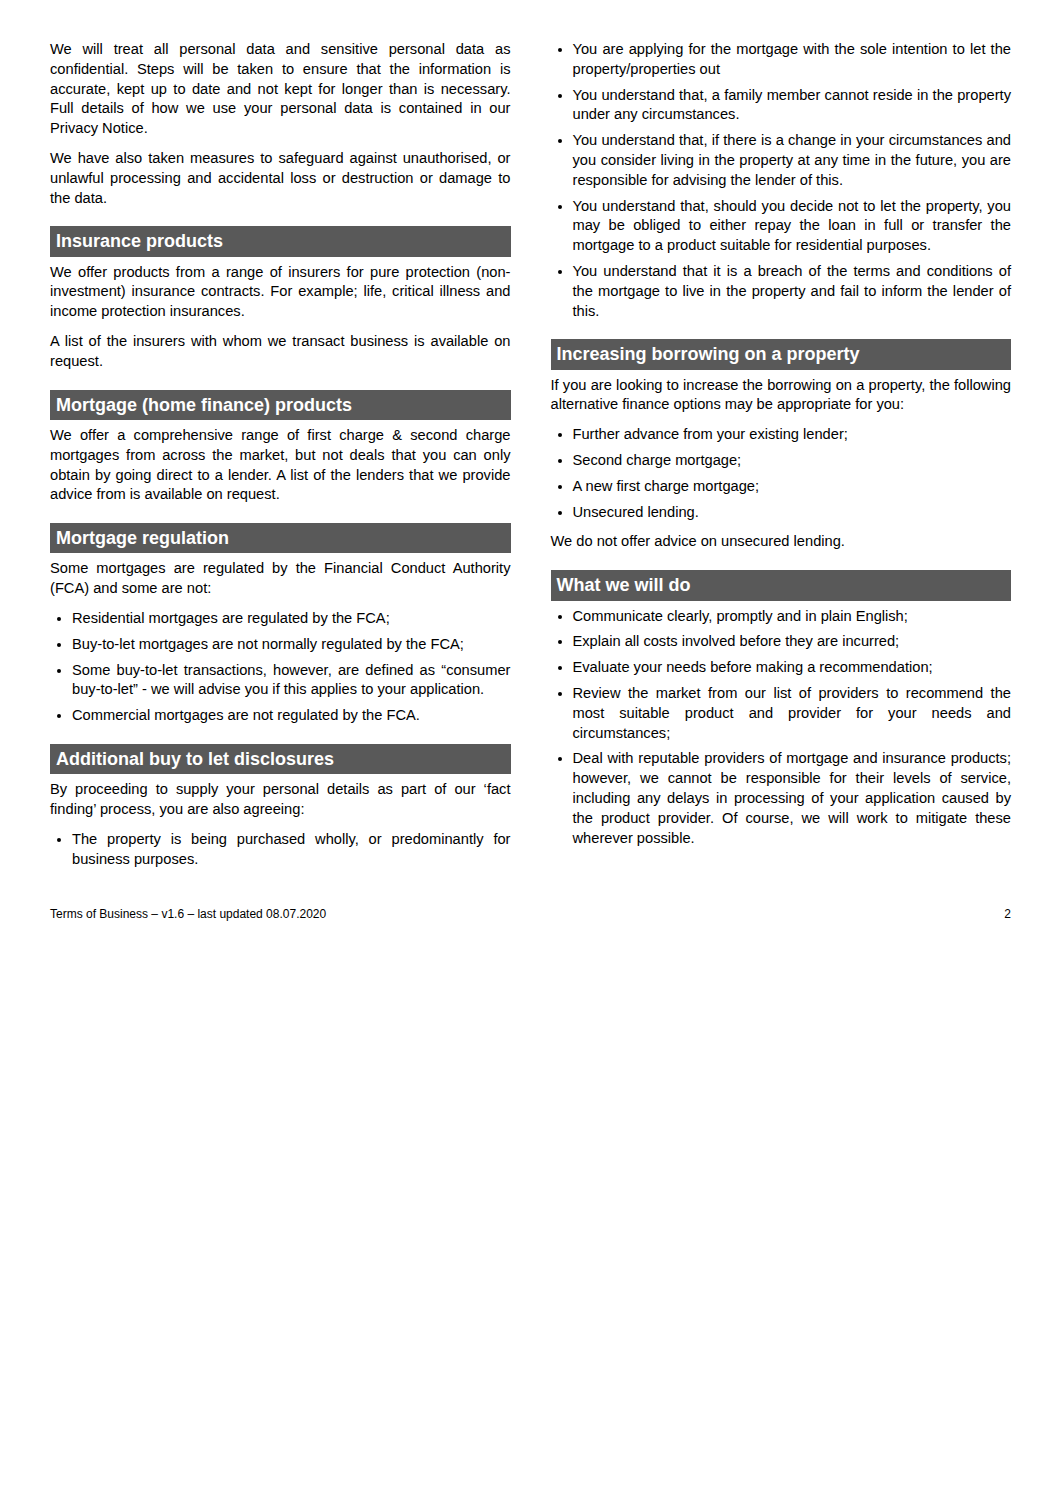We will treat all personal data and sensitive personal data as confidential. Steps will be taken to ensure that the information is accurate, kept up to date and not kept for longer than is necessary. Full details of how we use your personal data is contained in our Privacy Notice.
We have also taken measures to safeguard against unauthorised, or unlawful processing and accidental loss or destruction or damage to the data.
Insurance products
We offer products from a range of insurers for pure protection (non-investment) insurance contracts. For example; life, critical illness and income protection insurances.
A list of the insurers with whom we transact business is available on request.
Mortgage (home finance) products
We offer a comprehensive range of first charge & second charge mortgages from across the market, but not deals that you can only obtain by going direct to a lender. A list of the lenders that we provide advice from is available on request.
Mortgage regulation
Some mortgages are regulated by the Financial Conduct Authority (FCA) and some are not:
Residential mortgages are regulated by the FCA;
Buy-to-let mortgages are not normally regulated by the FCA;
Some buy-to-let transactions, however, are defined as “consumer buy-to-let” - we will advise you if this applies to your application.
Commercial mortgages are not regulated by the FCA.
Additional buy to let disclosures
By proceeding to supply your personal details as part of our ‘fact finding’ process, you are also agreeing:
The property is being purchased wholly, or predominantly for business purposes.
You are applying for the mortgage with the sole intention to let the property/properties out
You understand that, a family member cannot reside in the property under any circumstances.
You understand that, if there is a change in your circumstances and you consider living in the property at any time in the future, you are responsible for advising the lender of this.
You understand that, should you decide not to let the property, you may be obliged to either repay the loan in full or transfer the mortgage to a product suitable for residential purposes.
You understand that it is a breach of the terms and conditions of the mortgage to live in the property and fail to inform the lender of this.
Increasing borrowing on a property
If you are looking to increase the borrowing on a property, the following alternative finance options may be appropriate for you:
Further advance from your existing lender;
Second charge mortgage;
A new first charge mortgage;
Unsecured lending.
We do not offer advice on unsecured lending.
What we will do
Communicate clearly, promptly and in plain English;
Explain all costs involved before they are incurred;
Evaluate your needs before making a recommendation;
Review the market from our list of providers to recommend the most suitable product and provider for your needs and circumstances;
Deal with reputable providers of mortgage and insurance products; however, we cannot be responsible for their levels of service, including any delays in processing of your application caused by the product provider. Of course, we will work to mitigate these wherever possible.
Terms of Business – v1.6 – last updated 08.07.2020 2